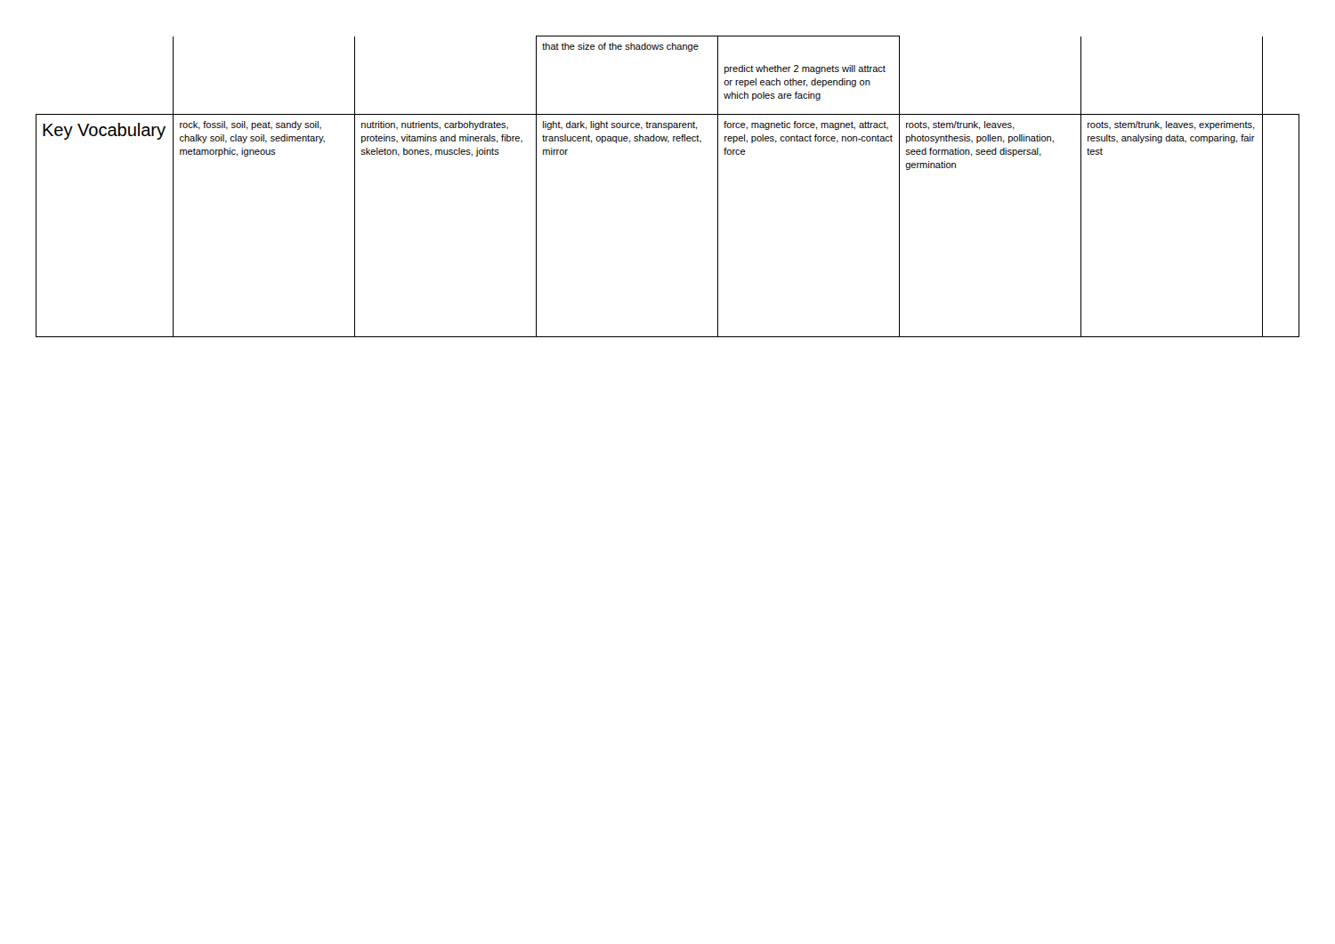| | | | that the size of the shadows change | predict whether 2 magnets will attract or repel each other, depending on which poles are facing | | | |
| Key Vocabulary | rock, fossil, soil, peat, sandy soil, chalky soil, clay soil, sedimentary, metamorphic, igneous | nutrition, nutrients, carbohydrates, proteins, vitamins and minerals, fibre, skeleton, bones, muscles, joints | light, dark, light source, transparent, translucent, opaque, shadow, reflect, mirror | force, magnetic force, magnet, attract, repel, poles, contact force, non-contact force | roots, stem/trunk, leaves, photosynthesis, pollen, pollination, seed formation, seed dispersal, germination | roots, stem/trunk, leaves, experiments, results, analysing data, comparing, fair test | |